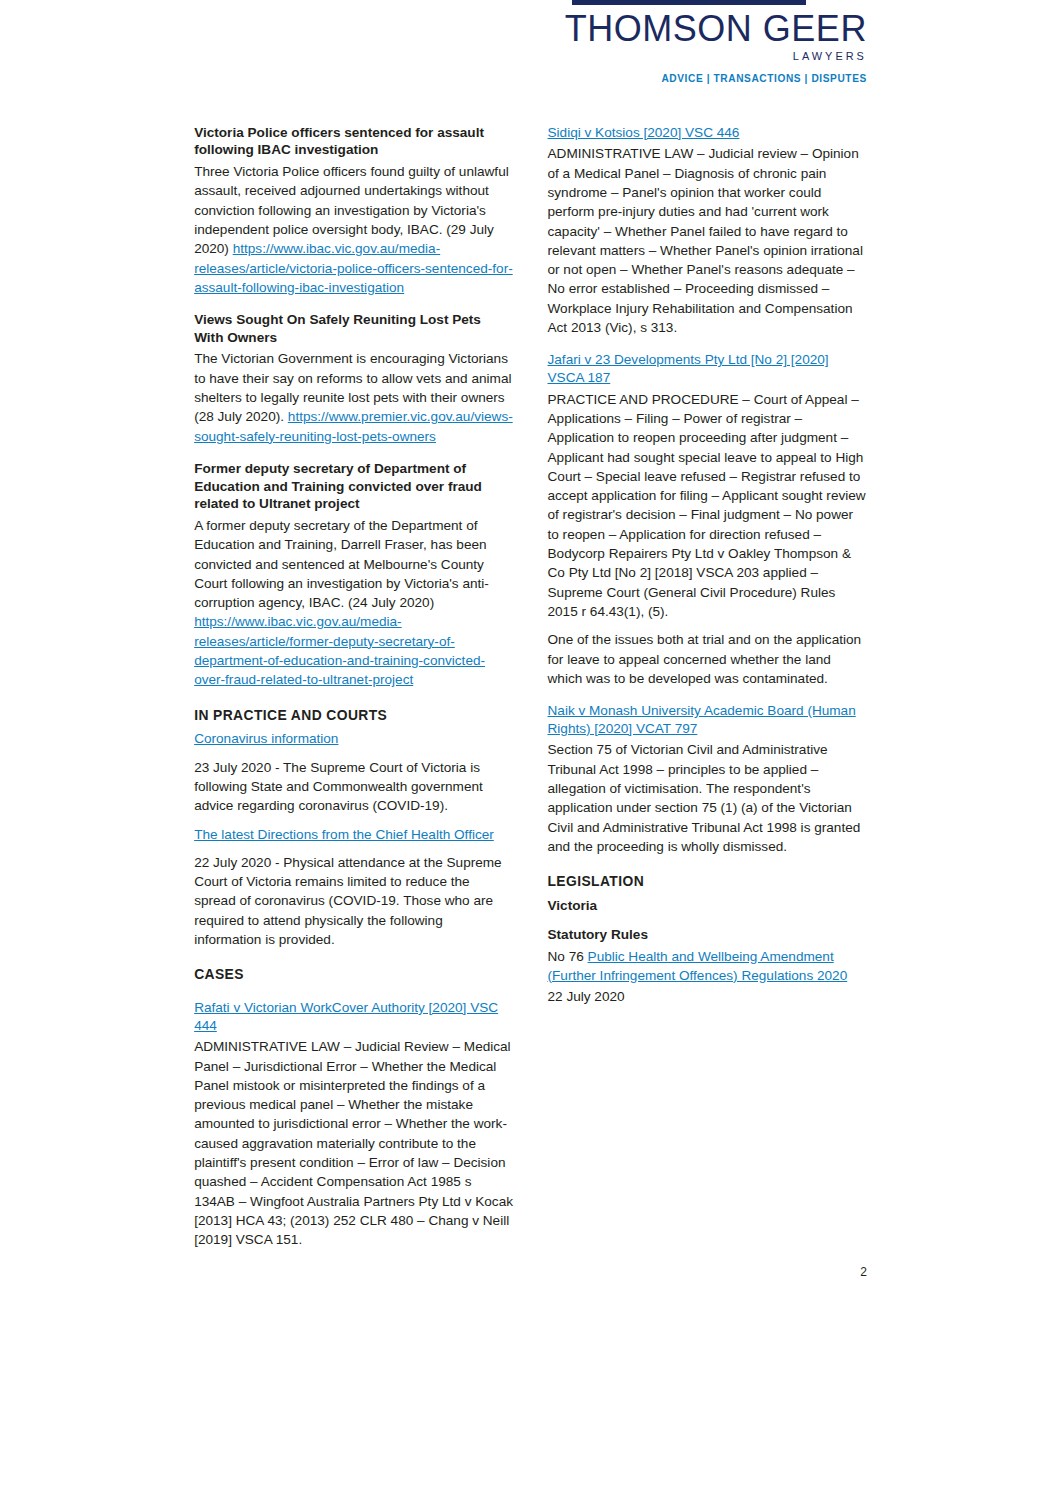THOMSON GEER
LAWYERS
ADVICE | TRANSACTIONS | DISPUTES
Victoria Police officers sentenced for assault following IBAC investigation
Three Victoria Police officers found guilty of unlawful assault, received adjourned undertakings without conviction following an investigation by Victoria's independent police oversight body, IBAC. (29 July 2020) https://www.ibac.vic.gov.au/media-releases/article/victoria-police-officers-sentenced-for-assault-following-ibac-investigation
Views Sought On Safely Reuniting Lost Pets With Owners
The Victorian Government is encouraging Victorians to have their say on reforms to allow vets and animal shelters to legally reunite lost pets with their owners (28 July 2020). https://www.premier.vic.gov.au/views-sought-safely-reuniting-lost-pets-owners
Former deputy secretary of Department of Education and Training convicted over fraud related to Ultranet project
A former deputy secretary of the Department of Education and Training, Darrell Fraser, has been convicted and sentenced at Melbourne's County Court following an investigation by Victoria's anti-corruption agency, IBAC. (24 July 2020) https://www.ibac.vic.gov.au/media-releases/article/former-deputy-secretary-of-department-of-education-and-training-convicted-over-fraud-related-to-ultranet-project
IN PRACTICE AND COURTS
Coronavirus information
23 July 2020 - The Supreme Court of Victoria is following State and Commonwealth government advice regarding coronavirus (COVID-19).
The latest Directions from the Chief Health Officer
22 July 2020 - Physical attendance at the Supreme Court of Victoria remains limited to reduce the spread of coronavirus (COVID-19. Those who are required to attend physically the following information is provided.
CASES
Rafati v Victorian WorkCover Authority [2020] VSC 444
ADMINISTRATIVE LAW – Judicial Review – Medical Panel – Jurisdictional Error – Whether the Medical Panel mistook or misinterpreted the findings of a previous medical panel – Whether the mistake amounted to jurisdictional error – Whether the work-caused aggravation materially contribute to the plaintiff's present condition – Error of law – Decision quashed – Accident Compensation Act 1985 s 134AB – Wingfoot Australia Partners Pty Ltd v Kocak [2013] HCA 43; (2013) 252 CLR 480 – Chang v Neill [2019] VSCA 151.
Sidiqi v Kotsios [2020] VSC 446
ADMINISTRATIVE LAW – Judicial review – Opinion of a Medical Panel – Diagnosis of chronic pain syndrome – Panel's opinion that worker could perform pre-injury duties and had 'current work capacity' – Whether Panel failed to have regard to relevant matters – Whether Panel's opinion irrational or not open – Whether Panel's reasons adequate – No error established – Proceeding dismissed – Workplace Injury Rehabilitation and Compensation Act 2013 (Vic), s 313.
Jafari v 23 Developments Pty Ltd [No 2] [2020] VSCA 187
PRACTICE AND PROCEDURE – Court of Appeal – Applications – Filing – Power of registrar – Application to reopen proceeding after judgment – Applicant had sought special leave to appeal to High Court – Special leave refused – Registrar refused to accept application for filing – Applicant sought review of registrar's decision – Final judgment – No power to reopen – Application for direction refused – Bodycorp Repairers Pty Ltd v Oakley Thompson & Co Pty Ltd [No 2] [2018] VSCA 203 applied – Supreme Court (General Civil Procedure) Rules 2015 r 64.43(1), (5).
One of the issues both at trial and on the application for leave to appeal concerned whether the land which was to be developed was contaminated.
Naik v Monash University Academic Board (Human Rights) [2020] VCAT 797
Section 75 of Victorian Civil and Administrative Tribunal Act 1998 – principles to be applied – allegation of victimisation. The respondent's application under section 75 (1) (a) of the Victorian Civil and Administrative Tribunal Act 1998 is granted and the proceeding is wholly dismissed.
LEGISLATION
Victoria
Statutory Rules
No 76 Public Health and Wellbeing Amendment (Further Infringement Offences) Regulations 2020
22 July 2020
2